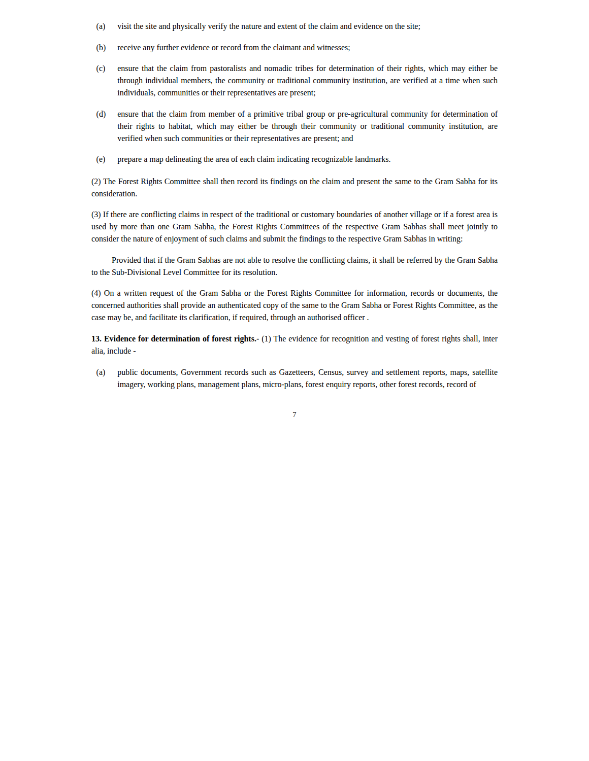(a) visit the site and physically verify the nature and extent of the claim and evidence on the site;
(b) receive any further evidence or record from the claimant and witnesses;
(c) ensure that the claim from pastoralists and nomadic tribes for determination of their rights, which may either be through individual members, the community or traditional community institution, are verified at a time when such individuals, communities or their representatives are present;
(d) ensure that the claim from member of a primitive tribal group or pre-agricultural community for determination of their rights to habitat, which may either be through their community or traditional community institution, are verified when such communities or their representatives are present; and
(e) prepare a map delineating the area of each claim indicating recognizable landmarks.
(2) The Forest Rights Committee shall then record its findings on the claim and present the same to the Gram Sabha for its consideration.
(3) If there are conflicting claims in respect of the traditional or customary boundaries of another village or if a forest area is used by more than one Gram Sabha, the Forest Rights Committees of the respective Gram Sabhas shall meet jointly to consider the nature of enjoyment of such claims and submit the findings to the respective Gram Sabhas in writing:
Provided that if the Gram Sabhas are not able to resolve the conflicting claims, it shall be referred by the Gram Sabha to the Sub-Divisional Level Committee for its resolution.
(4) On a written request of the Gram Sabha or the Forest Rights Committee for information, records or documents, the concerned authorities shall provide an authenticated copy of the same to the Gram Sabha or Forest Rights Committee, as the case may be, and facilitate its clarification, if required, through an authorised officer .
13. Evidence for determination of forest rights.- (1) The evidence for recognition and vesting of forest rights shall, inter alia, include -
(a) public documents, Government records such as Gazetteers, Census, survey and settlement reports, maps, satellite imagery, working plans, management plans, micro-plans, forest enquiry reports, other forest records, record of
7